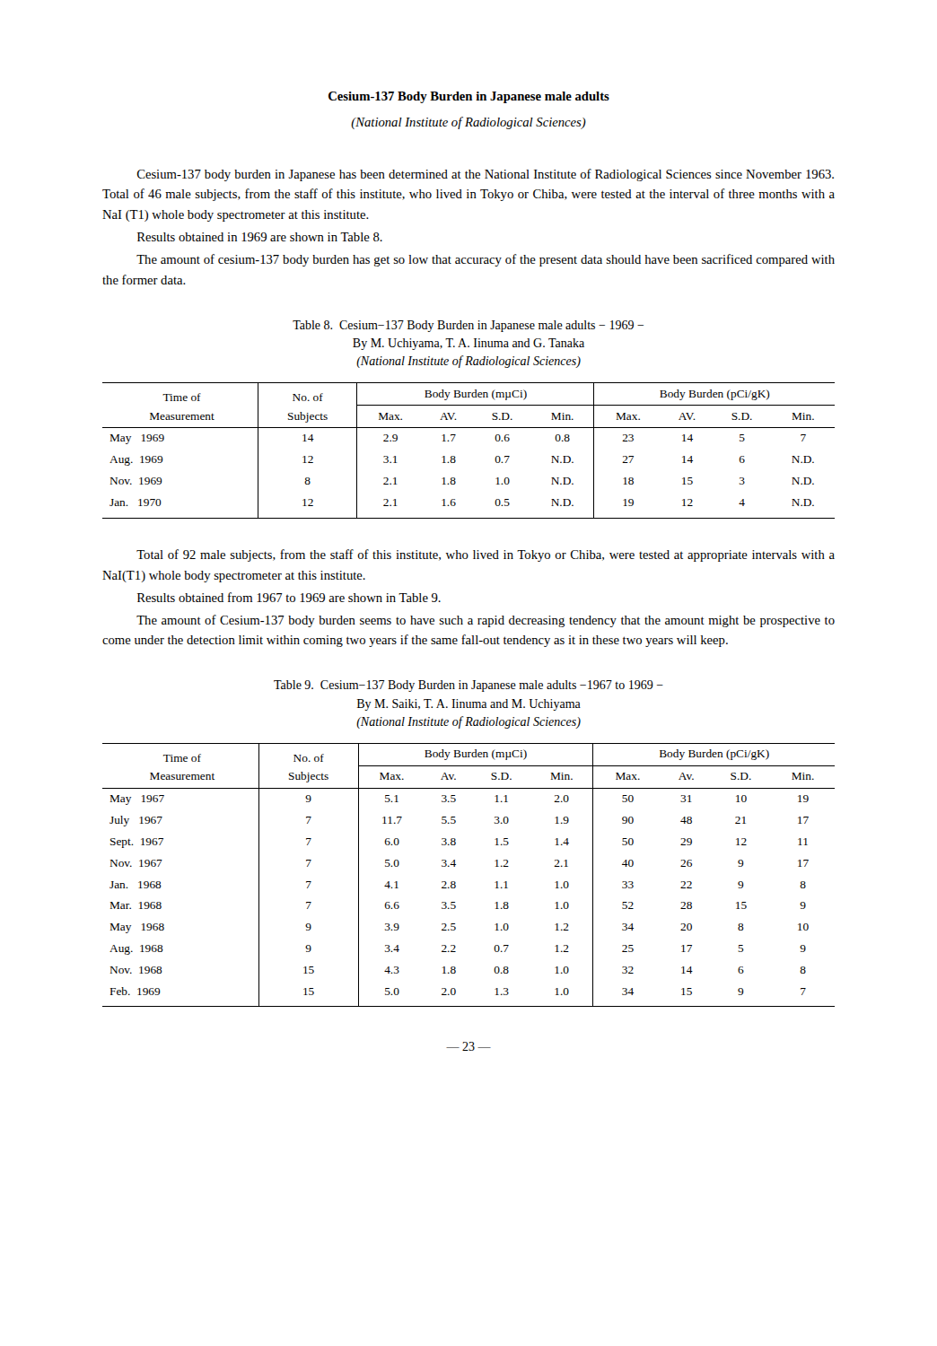Cesium-137 Body Burden in Japanese male adults
(National Institute of Radiological Sciences)
Cesium-137 body burden in Japanese has been determined at the National Institute of Radiological Sciences since November 1963. Total of 46 male subjects, from the staff of this institute, who lived in Tokyo or Chiba, were tested at the interval of three months with a NaI (T1) whole body spectrometer at this institute.
Results obtained in 1969 are shown in Table 8.
The amount of cesium-137 body burden has get so low that accuracy of the present data should have been sacrificed compared with the former data.
Table 8. Cesium−137 Body Burden in Japanese male adults − 1969 − By M. Uchiyama, T. A. Iinuma and G. Tanaka (National Institute of Radiological Sciences)
| Time of Measurement | No. of Subjects | Body Burden (mµCi) | Body Burden (pCi/gK) |
| --- | --- | --- | --- |
| Max. | AV. | S.D. | Min. | Max. | AV. | S.D. | Min. |
| May 1969 | 14 | 2.9 | 1.7 | 0.6 | 0.8 | 23 | 14 | 5 | 7 |
| Aug. 1969 | 12 | 3.1 | 1.8 | 0.7 | N.D. | 27 | 14 | 6 | N.D. |
| Nov. 1969 | 8 | 2.1 | 1.8 | 1.0 | N.D. | 18 | 15 | 3 | N.D. |
| Jan. 1970 | 12 | 2.1 | 1.6 | 0.5 | N.D. | 19 | 12 | 4 | N.D. |
Total of 92 male subjects, from the staff of this institute, who lived in Tokyo or Chiba, were tested at appropriate intervals with a NaI(T1) whole body spectrometer at this institute.
Results obtained from 1967 to 1969 are shown in Table 9.
The amount of Cesium-137 body burden seems to have such a rapid decreasing tendency that the amount might be prospective to come under the detection limit within coming two years if the same fall-out tendency as it in these two years will keep.
Table 9. Cesium−137 Body Burden in Japanese male adults −1967 to 1969 − By M. Saiki, T. A. Iinuma and M. Uchiyama (National Institute of Radiological Sciences)
| Time of Measurement | No. of Subjects | Body Burden (mµCi) | Body Burden (pCi/gK) |
| --- | --- | --- | --- |
| Max. | Av. | S.D. | Min. | Max. | Av. | S.D. | Min. |
| May 1967 | 9 | 5.1 | 3.5 | 1.1 | 2.0 | 50 | 31 | 10 | 19 |
| July 1967 | 7 | 11.7 | 5.5 | 3.0 | 1.9 | 90 | 48 | 21 | 17 |
| Sept. 1967 | 7 | 6.0 | 3.8 | 1.5 | 1.4 | 50 | 29 | 12 | 11 |
| Nov. 1967 | 7 | 5.0 | 3.4 | 1.2 | 2.1 | 40 | 26 | 9 | 17 |
| Jan. 1968 | 7 | 4.1 | 2.8 | 1.1 | 1.0 | 33 | 22 | 9 | 8 |
| Mar. 1968 | 7 | 6.6 | 3.5 | 1.8 | 1.0 | 52 | 28 | 15 | 9 |
| May 1968 | 9 | 3.9 | 2.5 | 1.0 | 1.2 | 34 | 20 | 8 | 10 |
| Aug. 1968 | 9 | 3.4 | 2.2 | 0.7 | 1.2 | 25 | 17 | 5 | 9 |
| Nov. 1968 | 15 | 4.3 | 1.8 | 0.8 | 1.0 | 32 | 14 | 6 | 8 |
| Feb. 1969 | 15 | 5.0 | 2.0 | 1.3 | 1.0 | 34 | 15 | 9 | 7 |
— 23 —